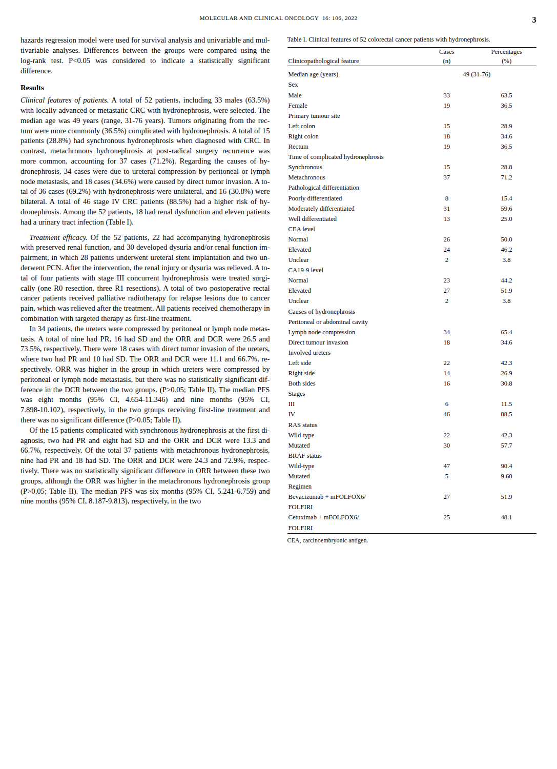Molecular and Clinical Oncology 16: 106, 2022 3
hazards regression model were used for survival analysis and univariable and multivariable analyses. Differences between the groups were compared using the log‑rank test. P<0.05 was considered to indicate a statistically significant difference.
Results
Clinical features of patients. A total of 52 patients, including 33 males (63.5%) with locally advanced or metastatic CRC with hydronephrosis, were selected. The median age was 49 years (range, 31‑76 years). Tumors originating from the rectum were more commonly (36.5%) complicated with hydronephrosis. A total of 15 patients (28.8%) had synchronous hydronephrosis when diagnosed with CRC. In contrast, metachronous hydronephrosis at post‑radical surgery recurrence was more common, accounting for 37 cases (71.2%). Regarding the causes of hydronephrosis, 34 cases were due to ureteral compression by peritoneal or lymph node metastasis, and 18 cases (34.6%) were caused by direct tumor invasion. A total of 36 cases (69.2%) with hydronephrosis were unilateral, and 16 (30.8%) were bilateral. A total of 46 stage IV CRC patients (88.5%) had a higher risk of hydronephrosis. Among the 52 patients, 18 had renal dysfunction and eleven patients had a urinary tract infection (Table I).
Treatment efficacy. Of the 52 patients, 22 had accompanying hydronephrosis with preserved renal function, and 30 developed dysuria and/or renal function impairment, in which 28 patients underwent ureteral stent implantation and two underwent PCN. After the intervention, the renal injury or dysuria was relieved. A total of four patients with stage III concurrent hydronephrosis were treated surgically (one R0 resection, three R1 resections). A total of two postoperative rectal cancer patients received palliative radiotherapy for relapse lesions due to cancer pain, which was relieved after the treatment. All patients received chemotherapy in combination with targeted therapy as first‑line treatment.
In 34 patients, the ureters were compressed by peritoneal or lymph node metastasis. A total of nine had PR, 16 had SD and the ORR and DCR were 26.5 and 73.5%, respectively. There were 18 cases with direct tumor invasion of the ureters, where two had PR and 10 had SD. The ORR and DCR were 11.1 and 66.7%, respectively. ORR was higher in the group in which ureters were compressed by peritoneal or lymph node metastasis, but there was no statistically significant difference in the DCR between the two groups. (P>0.05; Table II). The median PFS was eight months (95% CI, 4.654‑11.346) and nine months (95% CI, 7.898‑10.102), respectively, in the two groups receiving first‑line treatment and there was no significant difference (P>0.05; Table II).
Of the 15 patients complicated with synchronous hydronephrosis at the first diagnosis, two had PR and eight had SD and the ORR and DCR were 13.3 and 66.7%, respectively. Of the total 37 patients with metachronous hydronephrosis, nine had PR and 18 had SD. The ORR and DCR were 24.3 and 72.9%, respectively. There was no statistically significant difference in ORR between these two groups, although the ORR was higher in the metachronous hydronephrosis group (P>0.05; Table II). The median PFS was six months (95% CI, 5.241‑6.759) and nine months (95% CI, 8.187‑9.813), respectively, in the two
Table I. Clinical features of 52 colorectal cancer patients with hydronephrosis.
| | Cases | Percentages |
| --- | --- | --- |
| Clinicopathological feature | (n) | (%) |
| Median age (years) | 49 (31‑76) |
| Sex | | |
| Male | 33 | 63.5 |
| Female | 19 | 36.5 |
| Primary tumour site | | |
| Left colon | 15 | 28.9 |
| Right colon | 18 | 34.6 |
| Rectum | 19 | 36.5 |
| Time of complicated hydronephrosis | | |
| Synchronous | 15 | 28.8 |
| Metachronous | 37 | 71.2 |
| Pathological differentiation | | |
| Poorly differentiated | 8 | 15.4 |
| Moderately differentiated | 31 | 59.6 |
| Well differentiated | 13 | 25.0 |
| CEA level | | |
| Normal | 26 | 50.0 |
| Elevated | 24 | 46.2 |
| Unclear | 2 | 3.8 |
| CA19‑9 level | | |
| Normal | 23 | 44.2 |
| Elevated | 27 | 51.9 |
| Unclear | 2 | 3.8 |
| Causes of hydronephrosis | | |
| Peritoneal or abdominal cavity | | |
| Lymph node compression | 34 | 65.4 |
| Direct tumour invasion | 18 | 34.6 |
| Involved ureters | | |
| Left side | 22 | 42.3 |
| Right side | 14 | 26.9 |
| Both sides | 16 | 30.8 |
| Stages | | |
| III | 6 | 11.5 |
| IV | 46 | 88.5 |
| RAS status | | |
| Wild‑type | 22 | 42.3 |
| Mutated | 30 | 57.7 |
| BRAF status | | |
| Wild‑type | 47 | 90.4 |
| Mutated | 5 | 9.60 |
| Regimen | | |
| Bevacizumab + mFOLFOX6/ | 27 | 51.9 |
| FOLFIRI | | |
| Cetuximab + mFOLFOX6/ | 25 | 48.1 |
| FOLFIRI | | |
CEA, carcinoembryonic antigen.